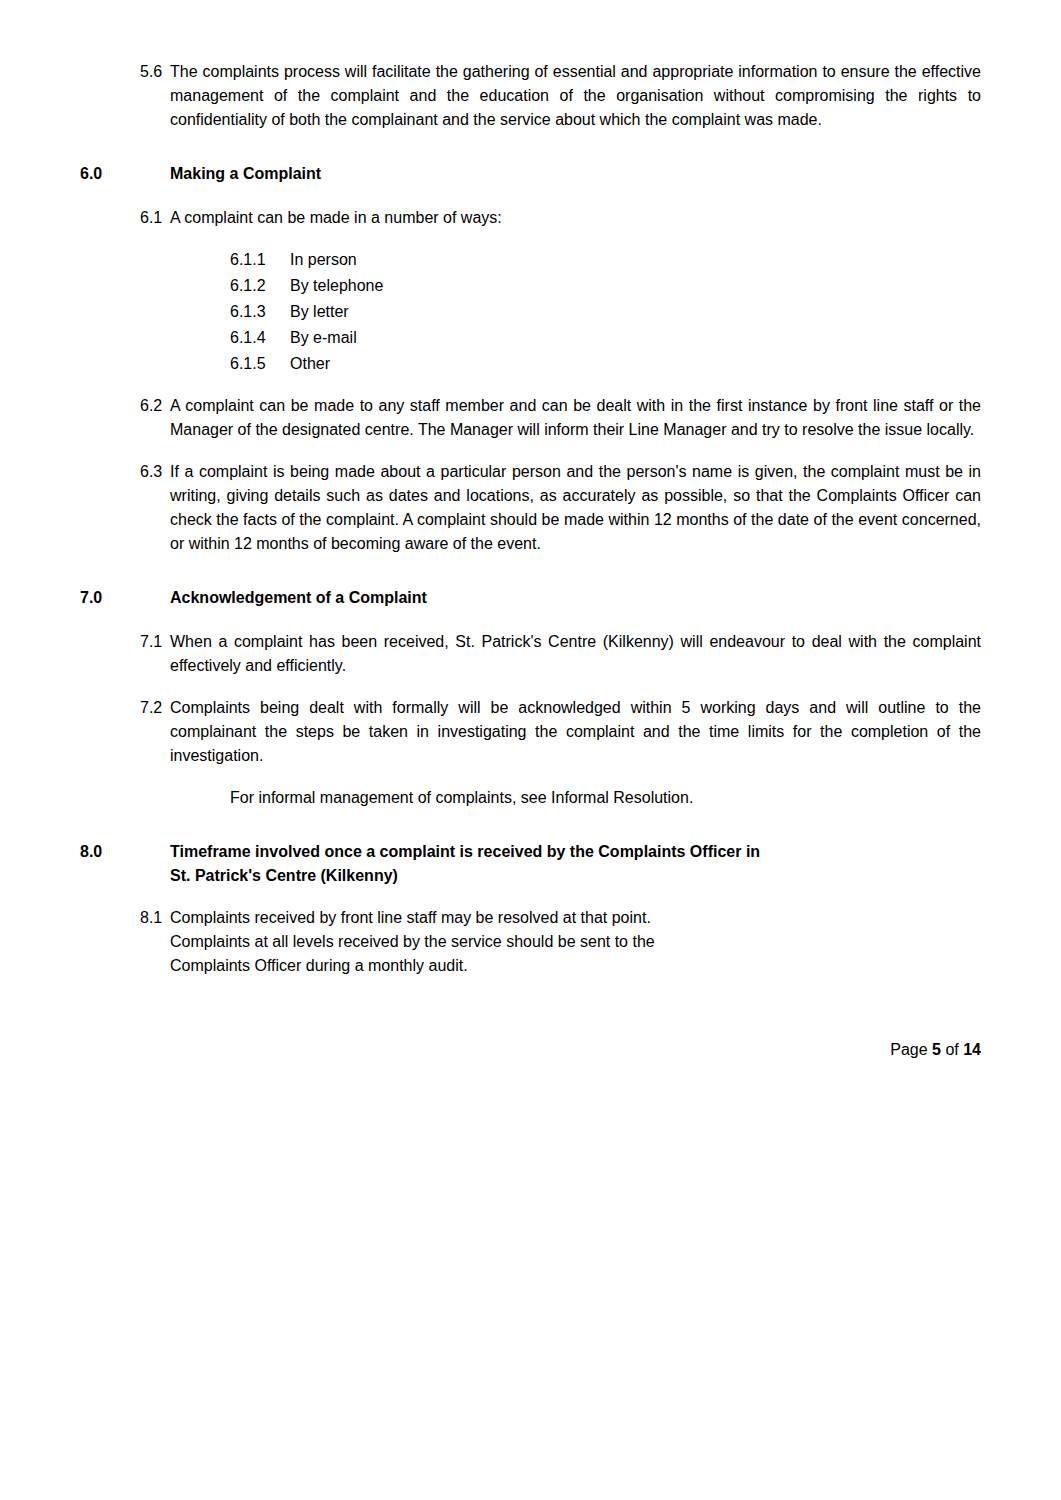5.6
The complaints process will facilitate the gathering of essential and appropriate information to ensure the effective management of the complaint and the education of the organisation without compromising the rights to confidentiality of both the complainant and the service about which the complaint was made.
6.0
Making a Complaint
6.1
A complaint can be made in a number of ways:
6.1.1
In person
6.1.2
By telephone
6.1.3
By letter
6.1.4
By e-mail
6.1.5
Other
6.2
A complaint can be made to any staff member and can be dealt with in the first instance by front line staff or the Manager of the designated centre. The Manager will inform their Line Manager and try to resolve the issue locally.
6.3
If a complaint is being made about a particular person and the person's name is given, the complaint must be in writing, giving details such as dates and locations, as accurately as possible, so that the Complaints Officer can check the facts of the complaint. A complaint should be made within 12 months of the date of the event concerned, or within 12 months of becoming aware of the event.
7.0
Acknowledgement of a Complaint
7.1
When a complaint has been received, St. Patrick's Centre (Kilkenny) will endeavour to deal with the complaint effectively and efficiently.
7.2
Complaints being dealt with formally will be acknowledged within 5 working days and will outline to the complainant the steps be taken in investigating the complaint and the time limits for the completion of the investigation.
For informal management of complaints, see Informal Resolution.
8.0
Timeframe involved once a complaint is received by the Complaints Officer in
St. Patrick's Centre (Kilkenny)
8.1
Complaints received by front line staff may be resolved at that point.
Complaints at all levels received by the service should be sent to the
Complaints Officer during a monthly audit.
Page 5 of 14